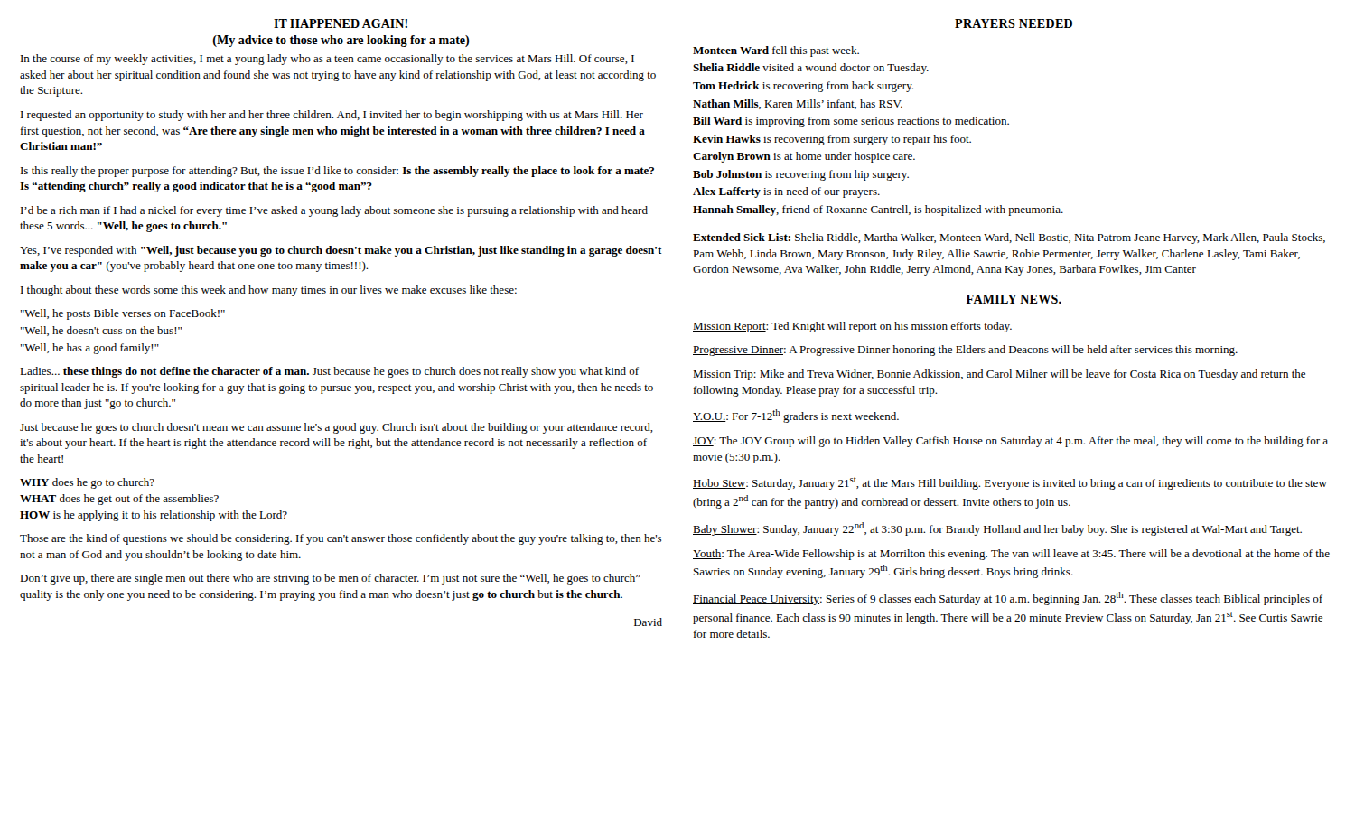IT HAPPENED AGAIN!
(My advice to those who are looking for a mate)
In the course of my weekly activities, I met a young lady who as a teen came occasionally to the services at Mars Hill. Of course, I asked her about her spiritual condition and found she was not trying to have any kind of relationship with God, at least not according to the Scripture.
I requested an opportunity to study with her and her three children. And, I invited her to begin worshipping with us at Mars Hill. Her first question, not her second, was “Are there any single men who might be interested in a woman with three children? I need a Christian man!”
Is this really the proper purpose for attending? But, the issue I’d like to consider: Is the assembly really the place to look for a mate? Is “attending church” really a good indicator that he is a “good man”?
I’d be a rich man if I had a nickel for every time I’ve asked a young lady about someone she is pursuing a relationship with and heard these 5 words... "Well, he goes to church."
Yes, I’ve responded with "Well, just because you go to church doesn't make you a Christian, just like standing in a garage doesn't make you a car" (you've probably heard that one one too many times!!!).
I thought about these words some this week and how many times in our lives we make excuses like these:
"Well, he posts Bible verses on FaceBook!"
"Well, he doesn't cuss on the bus!"
"Well, he has a good family!"
Ladies... these things do not define the character of a man. Just because he goes to church does not really show you what kind of spiritual leader he is. If you're looking for a guy that is going to pursue you, respect you, and worship Christ with you, then he needs to do more than just "go to church."
Just because he goes to church doesn't mean we can assume he's a good guy. Church isn't about the building or your attendance record, it's about your heart. If the heart is right the attendance record will be right, but the attendance record is not necessarily a reflection of the heart!
WHY does he go to church?
WHAT does he get out of the assemblies?
HOW is he applying it to his relationship with the Lord?
Those are the kind of questions we should be considering. If you can't answer those confidently about the guy you're talking to, then he's not a man of God and you shouldn’t be looking to date him.
Don’t give up, there are single men out there who are striving to be men of character. I’m just not sure the “Well, he goes to church” quality is the only one you need to be considering. I’m praying you find a man who doesn’t just go to church but is the church.
David
PRAYERS NEEDED
Monteen Ward fell this past week.
Shelia Riddle visited a wound doctor on Tuesday.
Tom Hedrick is recovering from back surgery.
Nathan Mills, Karen Mills’ infant, has RSV.
Bill Ward is improving from some serious reactions to medication.
Kevin Hawks is recovering from surgery to repair his foot.
Carolyn Brown is at home under hospice care.
Bob Johnston is recovering from hip surgery.
Alex Lafferty is in need of our prayers.
Hannah Smalley, friend of Roxanne Cantrell, is hospitalized with pneumonia.
Extended Sick List: Shelia Riddle, Martha Walker, Monteen Ward, Nell Bostic, Nita Patrom Jeane Harvey, Mark Allen, Paula Stocks, Pam Webb, Linda Brown, Mary Bronson, Judy Riley, Allie Sawrie, Robie Permenter, Jerry Walker, Charlene Lasley, Tami Baker, Gordon Newsome, Ava Walker, John Riddle, Jerry Almond, Anna Kay Jones, Barbara Fowlkes, Jim Canter
FAMILY NEWS.
Mission Report: Ted Knight will report on his mission efforts today.
Progressive Dinner: A Progressive Dinner honoring the Elders and Deacons will be held after services this morning.
Mission Trip: Mike and Treva Widner, Bonnie Adkission, and Carol Milner will be leave for Costa Rica on Tuesday and return the following Monday. Please pray for a successful trip.
Y.O.U.: For 7-12th graders is next weekend.
JOY: The JOY Group will go to Hidden Valley Catfish House on Saturday at 4 p.m. After the meal, they will come to the building for a movie (5:30 p.m.).
Hobo Stew: Saturday, January 21st, at the Mars Hill building. Everyone is invited to bring a can of ingredients to contribute to the stew (bring a 2nd can for the pantry) and cornbread or dessert. Invite others to join us.
Baby Shower: Sunday, January 22nd, at 3:30 p.m. for Brandy Holland and her baby boy. She is registered at Wal-Mart and Target.
Youth: The Area-Wide Fellowship is at Morrilton this evening. The van will leave at 3:45. There will be a devotional at the home of the Sawries on Sunday evening, January 29th. Girls bring dessert. Boys bring drinks.
Financial Peace University: Series of 9 classes each Saturday at 10 a.m. beginning Jan. 28th. These classes teach Biblical principles of personal finance. Each class is 90 minutes in length. There will be a 20 minute Preview Class on Saturday, Jan 21st. See Curtis Sawrie for more details.